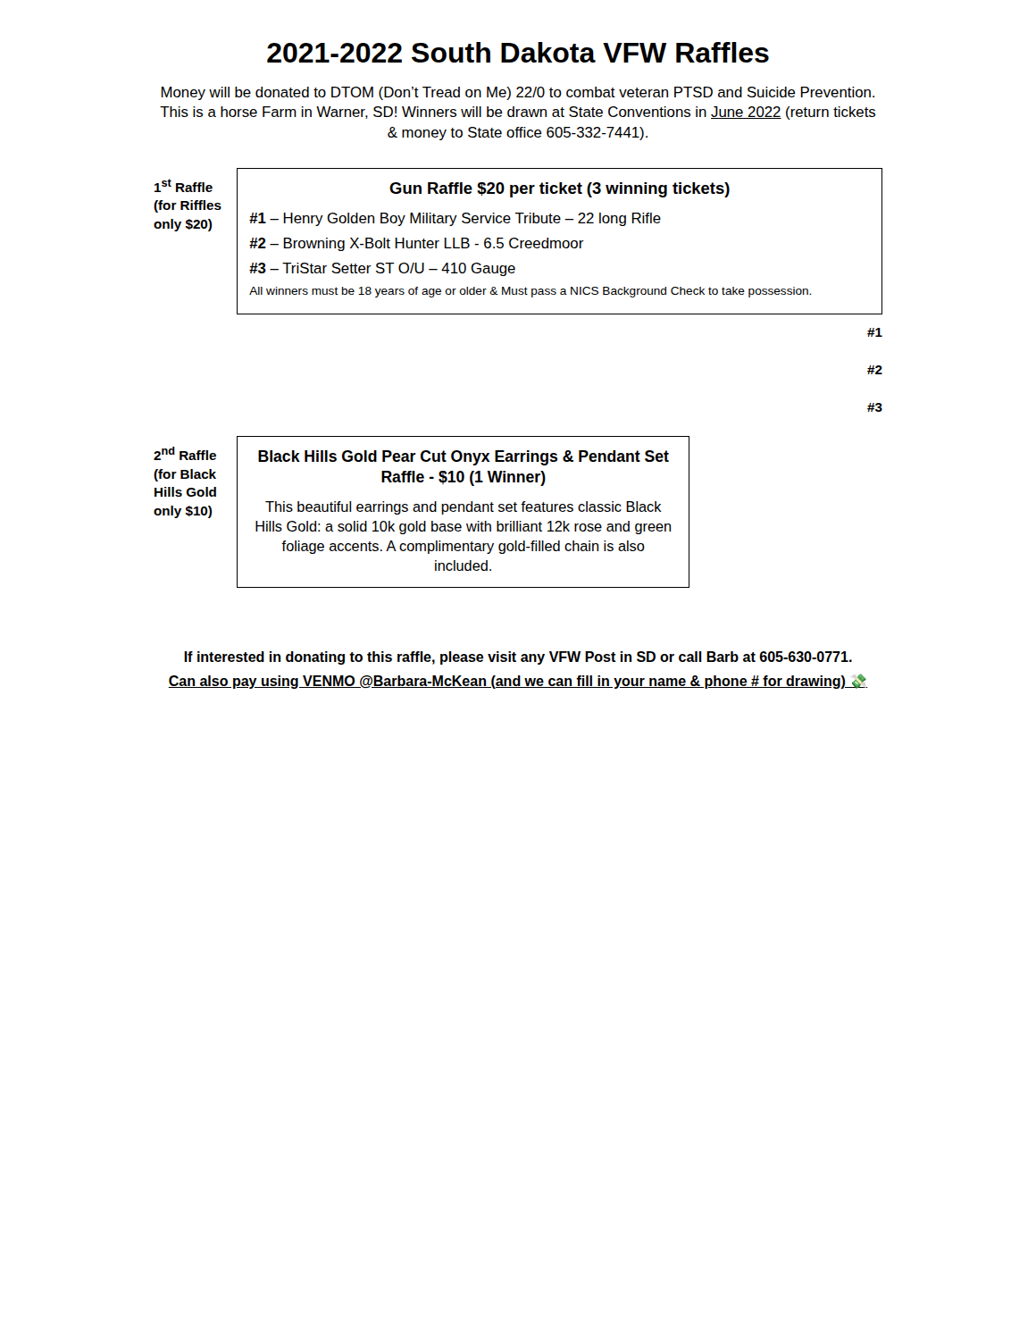2021-2022 South Dakota VFW Raffles
Money will be donated to DTOM (Don’t Tread on Me) 22/0 to combat veteran PTSD and Suicide Prevention. This is a horse Farm in Warner, SD! Winners will be drawn at State Conventions in June 2022 (return tickets & money to State office 605-332-7441).
1st Raffle
(for Riffles
only $20)
Gun Raffle $20 per ticket (3 winning tickets)
#1 – Henry Golden Boy Military Service Tribute – 22 long Rifle
#2 – Browning X-Bolt Hunter LLB - 6.5 Creedmoor
#3 – TriStar Setter ST O/U – 410 Gauge
All winners must be 18 years of age or older & Must pass a NICS Background Check to take possession.
#1
#2
#3
2nd Raffle
(for Black
Hills Gold
only $10)
Black Hills Gold Pear Cut Onyx Earrings & Pendant Set
Raffle - $10 (1 Winner)
This beautiful earrings and pendant set features classic Black Hills Gold: a solid 10k gold base with brilliant 12k rose and green foliage accents. A complimentary gold-filled chain is also included.
If interested in donating to this raffle, please visit any VFW Post in SD or call Barb at 605-630-0771.
Can also pay using VENMO @Barbara-McKean (and we can fill in your name & phone # for drawing) 💸